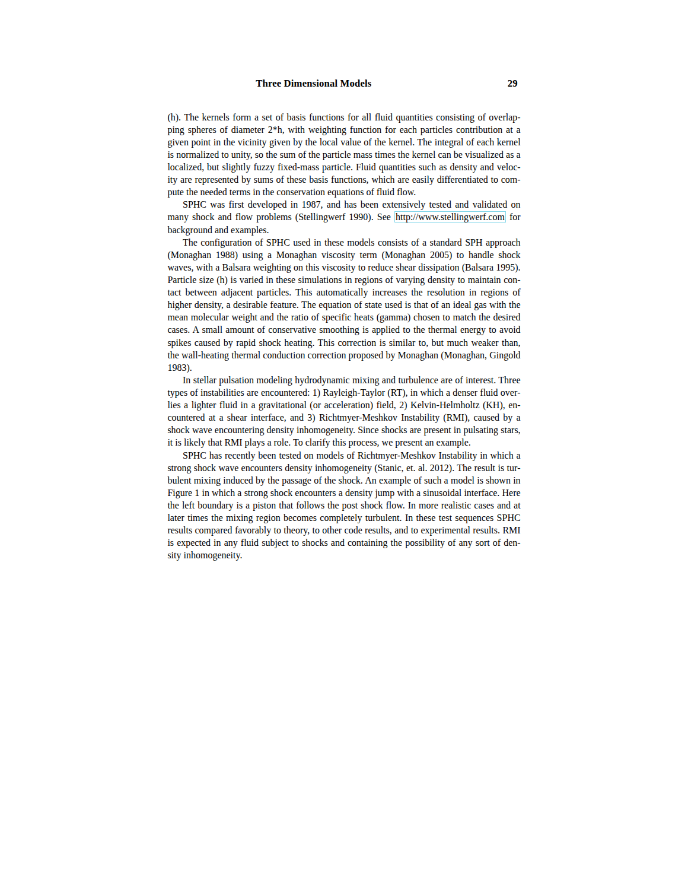Three Dimensional Models 29
(h). The kernels form a set of basis functions for all fluid quantities consisting of overlapping spheres of diameter 2*h, with weighting function for each particles contribution at a given point in the vicinity given by the local value of the kernel. The integral of each kernel is normalized to unity, so the sum of the particle mass times the kernel can be visualized as a localized, but slightly fuzzy fixed-mass particle. Fluid quantities such as density and velocity are represented by sums of these basis functions, which are easily differentiated to compute the needed terms in the conservation equations of fluid flow.
SPHC was first developed in 1987, and has been extensively tested and validated on many shock and flow problems (Stellingwerf 1990). See http://www.stellingwerf.com for background and examples.
The configuration of SPHC used in these models consists of a standard SPH approach (Monaghan 1988) using a Monaghan viscosity term (Monaghan 2005) to handle shock waves, with a Balsara weighting on this viscosity to reduce shear dissipation (Balsara 1995). Particle size (h) is varied in these simulations in regions of varying density to maintain contact between adjacent particles. This automatically increases the resolution in regions of higher density, a desirable feature. The equation of state used is that of an ideal gas with the mean molecular weight and the ratio of specific heats (gamma) chosen to match the desired cases. A small amount of conservative smoothing is applied to the thermal energy to avoid spikes caused by rapid shock heating. This correction is similar to, but much weaker than, the wall-heating thermal conduction correction proposed by Monaghan (Monaghan, Gingold 1983).
In stellar pulsation modeling hydrodynamic mixing and turbulence are of interest. Three types of instabilities are encountered: 1) Rayleigh-Taylor (RT), in which a denser fluid overlies a lighter fluid in a gravitational (or acceleration) field, 2) Kelvin-Helmholtz (KH), encountered at a shear interface, and 3) Richtmyer-Meshkov Instability (RMI), caused by a shock wave encountering density inhomogeneity. Since shocks are present in pulsating stars, it is likely that RMI plays a role. To clarify this process, we present an example.
SPHC has recently been tested on models of Richtmyer-Meshkov Instability in which a strong shock wave encounters density inhomogeneity (Stanic, et. al. 2012). The result is turbulent mixing induced by the passage of the shock. An example of such a model is shown in Figure 1 in which a strong shock encounters a density jump with a sinusoidal interface. Here the left boundary is a piston that follows the post shock flow. In more realistic cases and at later times the mixing region becomes completely turbulent. In these test sequences SPHC results compared favorably to theory, to other code results, and to experimental results. RMI is expected in any fluid subject to shocks and containing the possibility of any sort of density inhomogeneity.